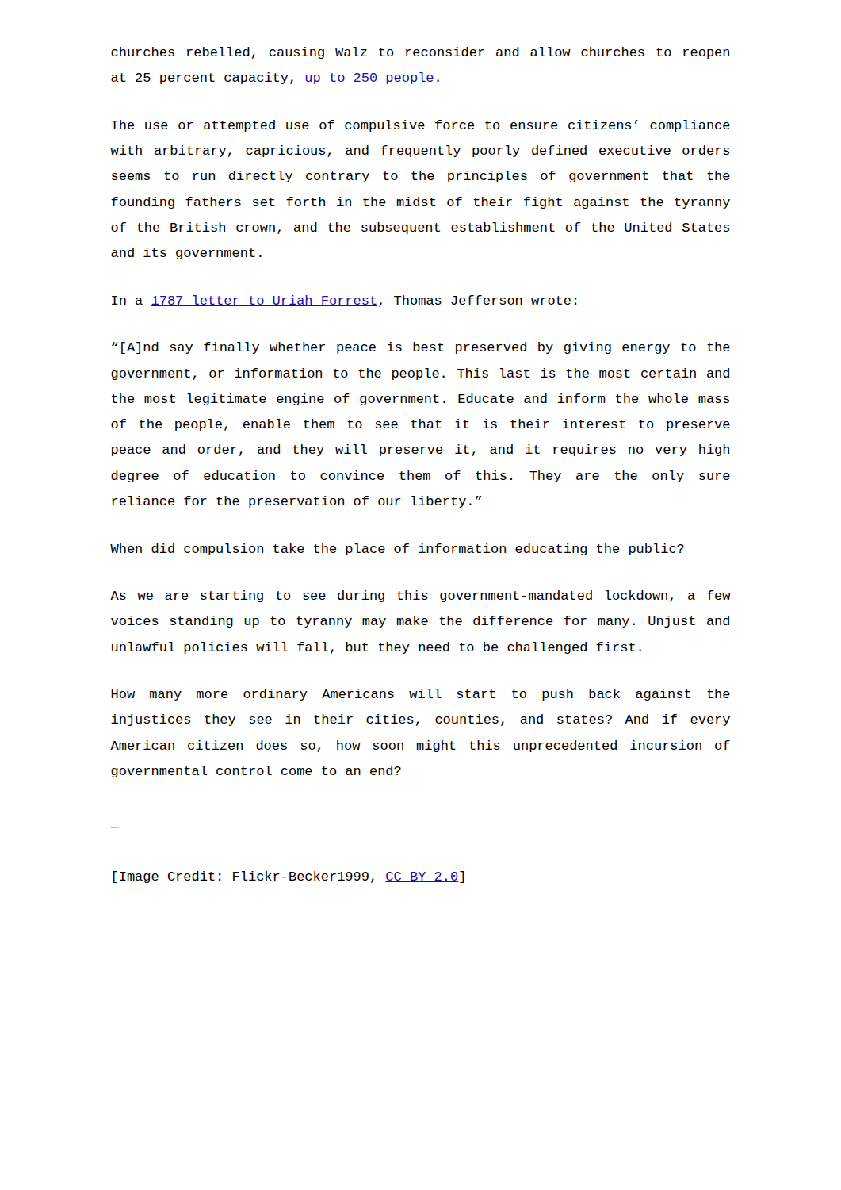churches rebelled, causing Walz to reconsider and allow churches to reopen at 25 percent capacity, up to 250 people.
The use or attempted use of compulsive force to ensure citizens’ compliance with arbitrary, capricious, and frequently poorly defined executive orders seems to run directly contrary to the principles of government that the founding fathers set forth in the midst of their fight against the tyranny of the British crown, and the subsequent establishment of the United States and its government.
In a 1787 letter to Uriah Forrest, Thomas Jefferson wrote:
“[A]nd say finally whether peace is best preserved by giving energy to the government, or information to the people. This last is the most certain and the most legitimate engine of government. Educate and inform the whole mass of the people, enable them to see that it is their interest to preserve peace and order, and they will preserve it, and it requires no very high degree of education to convince them of this. They are the only sure reliance for the preservation of our liberty.”
When did compulsion take the place of information educating the public?
As we are starting to see during this government-mandated lockdown, a few voices standing up to tyranny may make the difference for many. Unjust and unlawful policies will fall, but they need to be challenged first.
How many more ordinary Americans will start to push back against the injustices they see in their cities, counties, and states? And if every American citizen does so, how soon might this unprecedented incursion of governmental control come to an end?
—
[Image Credit: Flickr-Becker1999, CC BY 2.0]